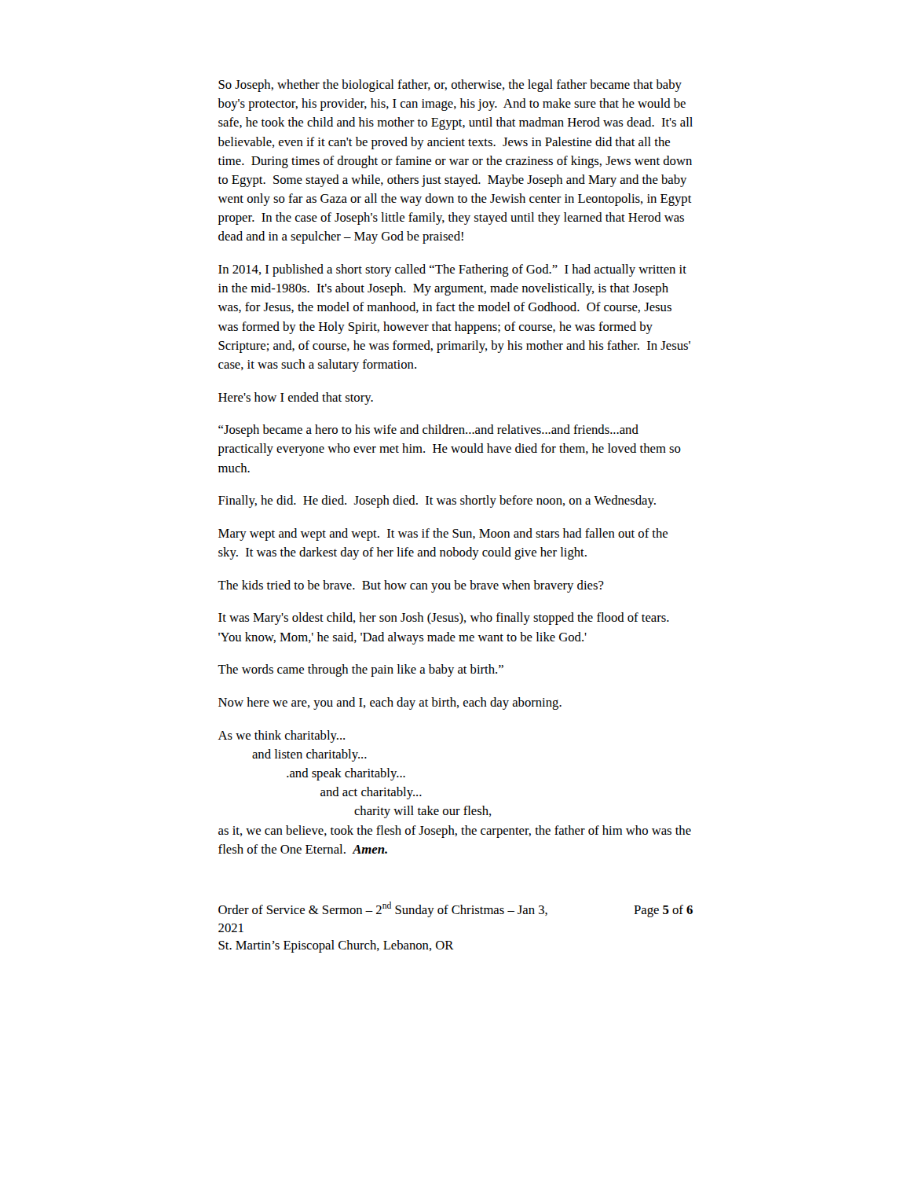So Joseph, whether the biological father, or, otherwise, the legal father became that baby boy's protector, his provider, his, I can image, his joy. And to make sure that he would be safe, he took the child and his mother to Egypt, until that madman Herod was dead. It's all believable, even if it can't be proved by ancient texts. Jews in Palestine did that all the time. During times of drought or famine or war or the craziness of kings, Jews went down to Egypt. Some stayed a while, others just stayed. Maybe Joseph and Mary and the baby went only so far as Gaza or all the way down to the Jewish center in Leontopolis, in Egypt proper. In the case of Joseph's little family, they stayed until they learned that Herod was dead and in a sepulcher – May God be praised!
In 2014, I published a short story called “The Fathering of God.” I had actually written it in the mid-1980s. It's about Joseph. My argument, made novelistically, is that Joseph was, for Jesus, the model of manhood, in fact the model of Godhood. Of course, Jesus was formed by the Holy Spirit, however that happens; of course, he was formed by Scripture; and, of course, he was formed, primarily, by his mother and his father. In Jesus' case, it was such a salutary formation.
Here's how I ended that story.
“Joseph became a hero to his wife and children...and relatives...and friends...and practically everyone who ever met him. He would have died for them, he loved them so much.
Finally, he did. He died. Joseph died. It was shortly before noon, on a Wednesday.
Mary wept and wept and wept. It was if the Sun, Moon and stars had fallen out of the sky. It was the darkest day of her life and nobody could give her light.
The kids tried to be brave. But how can you be brave when bravery dies?
It was Mary's oldest child, her son Josh (Jesus), who finally stopped the flood of tears. 'You know, Mom,' he said, 'Dad always made me want to be like God.'
The words came through the pain like a baby at birth.”
Now here we are, you and I, each day at birth, each day aborning.
As we think charitably...
and listen charitably...
.and speak charitably...
and act charitably...
charity will take our flesh,
as it, we can believe, took the flesh of Joseph, the carpenter, the father of him who was the flesh of the One Eternal. Amen.
Order of Service & Sermon – 2nd Sunday of Christmas – Jan 3, 2021
St. Martin’s Episcopal Church, Lebanon, OR
Page 5 of 6